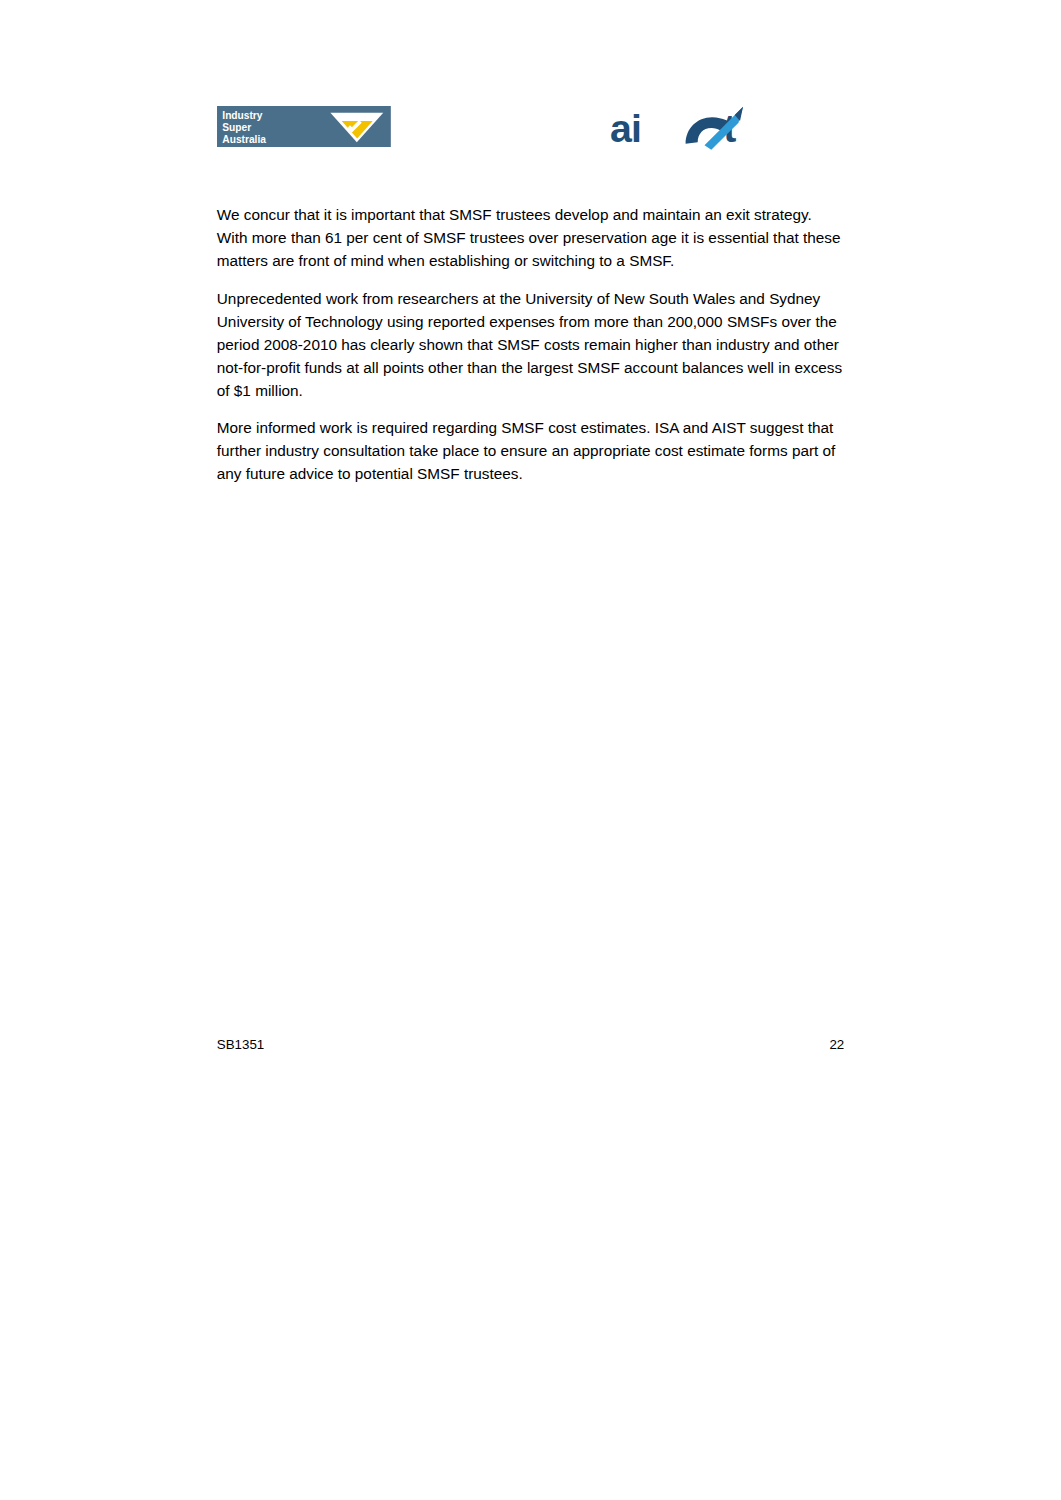Industry Super Australia ai t
We concur that it is important that SMSF trustees develop and maintain an exit strategy. With more than 61 per cent of SMSF trustees over preservation age it is essential that these matters are front of mind when establishing or switching to a SMSF.
Unprecedented work from researchers at the University of New South Wales and Sydney University of Technology using reported expenses from more than 200,000 SMSFs over the period 2008-2010 has clearly shown that SMSF costs remain higher than industry and other not-for-profit funds at all points other than the largest SMSF account balances well in excess of $1 million.
More informed work is required regarding SMSF cost estimates. ISA and AIST suggest that further industry consultation take place to ensure an appropriate cost estimate forms part of any future advice to potential SMSF trustees.
SB1351 22